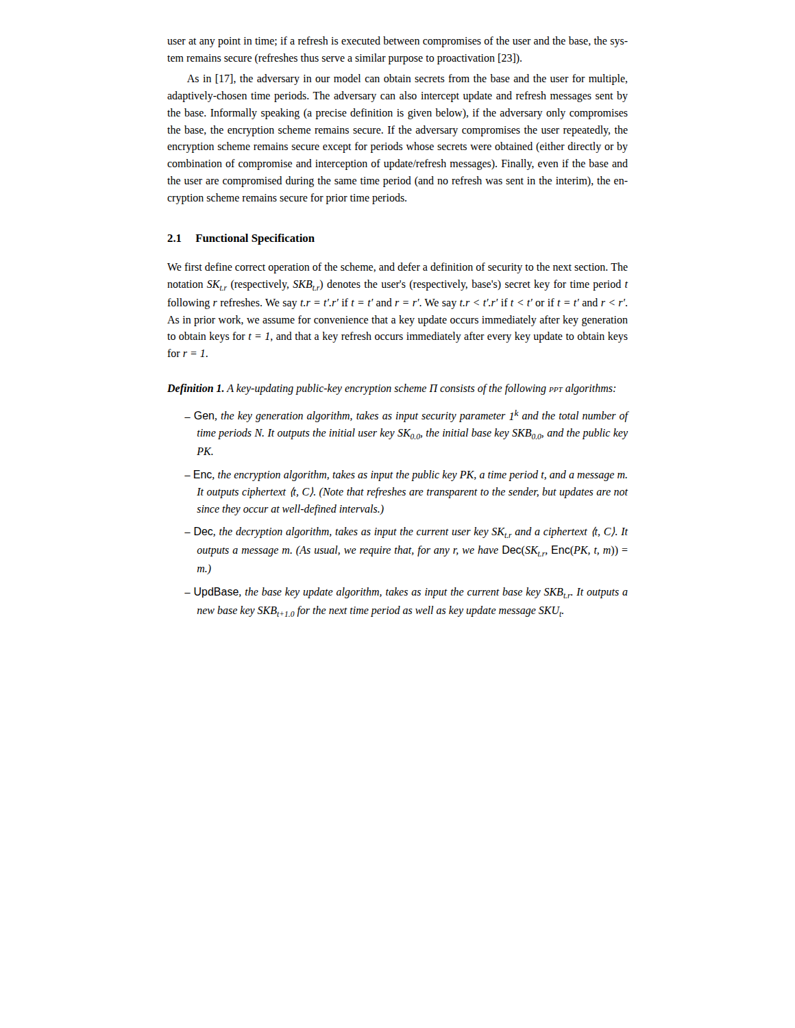user at any point in time; if a refresh is executed between compromises of the user and the base, the system remains secure (refreshes thus serve a similar purpose to proactivation [23]).
As in [17], the adversary in our model can obtain secrets from the base and the user for multiple, adaptively-chosen time periods. The adversary can also intercept update and refresh messages sent by the base. Informally speaking (a precise definition is given below), if the adversary only compromises the base, the encryption scheme remains secure. If the adversary compromises the user repeatedly, the encryption scheme remains secure except for periods whose secrets were obtained (either directly or by combination of compromise and interception of update/refresh messages). Finally, even if the base and the user are compromised during the same time period (and no refresh was sent in the interim), the encryption scheme remains secure for prior time periods.
2.1 Functional Specification
We first define correct operation of the scheme, and defer a definition of security to the next section. The notation SKt.r (respectively, SKBt.r) denotes the user's (respectively, base's) secret key for time period t following r refreshes. We say t.r = t′.r′ if t = t′ and r = r′. We say t.r < t′.r′ if t < t′ or if t = t′ and r < r′. As in prior work, we assume for convenience that a key update occurs immediately after key generation to obtain keys for t = 1, and that a key refresh occurs immediately after every key update to obtain keys for r = 1.
Definition 1. A key-updating public-key encryption scheme Π consists of the following ppt algorithms:
Gen, the key generation algorithm, takes as input security parameter 1k and the total number of time periods N. It outputs the initial user key SK0.0, the initial base key SKB0.0, and the public key PK.
Enc, the encryption algorithm, takes as input the public key PK, a time period t, and a message m. It outputs ciphertext ⟨t, C⟩. (Note that refreshes are transparent to the sender, but updates are not since they occur at well-defined intervals.)
Dec, the decryption algorithm, takes as input the current user key SKt.r and a ciphertext ⟨t, C⟩. It outputs a message m. (As usual, we require that, for any r, we have Dec(SKt.r, Enc(PK, t, m)) = m.)
UpdBase, the base key update algorithm, takes as input the current base key SKBt.r. It outputs a new base key SKBt+1.0 for the next time period as well as key update message SKUt.